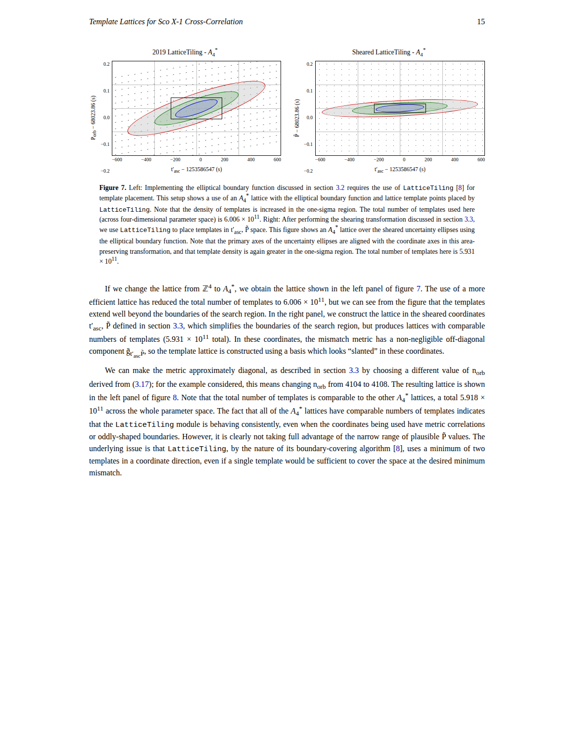Template Lattices for Sco X-1 Cross-Correlation 15
2019 LatticeTiling - A4*
Porb − 68023.86 (s)
0.20.10.0−0.1−0.2
−600−400−2000200400600
t′asc − 1253586547 (s)
Sheared LatticeTiling - A4*
P̃ − 68023.86 (s)
0.20.10.0−0.1−0.2
−600−400−2000200400600
t′asc − 1253586547 (s)
Figure 7. Left: Implementing the elliptical boundary function discussed in section 3.2 requires the use of LatticeTiling [8] for template placement. This setup shows a use of an A4* lattice with the elliptical boundary function and lattice template points placed by LatticeTiling. Note that the density of templates is increased in the one-sigma region. The total number of templates used here (across four-dimensional parameter space) is 6.006 × 1011. Right: After performing the shearing transformation discussed in section 3.3, we use LatticeTiling to place templates in t′asc, P̃ space. This figure shows an A4* lattice over the sheared uncertainty ellipses using the elliptical boundary function. Note that the primary axes of the uncertainty ellipses are aligned with the coordinate axes in this area-preserving transformation, and that template density is again greater in the one-sigma region. The total number of templates here is 5.931 × 1011.
If we change the lattice from ℤ4 to A4*, we obtain the lattice shown in the left panel of figure 7. The use of a more efficient lattice has reduced the total number of templates to 6.006 × 1011, but we can see from the figure that the templates extend well beyond the boundaries of the search region. In the right panel, we construct the lattice in the sheared coordinates t′asc, P̃ defined in section 3.3, which simplifies the boundaries of the search region, but produces lattices with comparable numbers of templates (5.931 × 1011 total). In these coordinates, the mismatch metric has a non-negligible off-diagonal component g̃t′ascP̃, so the template lattice is constructed using a basis which looks “slanted” in these coordinates.
We can make the metric approximately diagonal, as described in section 3.3 by choosing a different value of norb derived from (3.17); for the example considered, this means changing norb from 4104 to 4108. The resulting lattice is shown in the left panel of figure 8. Note that the total number of templates is comparable to the other A4* lattices, a total 5.918 × 1011 across the whole parameter space. The fact that all of the A4* lattices have comparable numbers of templates indicates that the LatticeTiling module is behaving consistently, even when the coordinates being used have metric correlations or oddly-shaped boundaries. However, it is clearly not taking full advantage of the narrow range of plausible P̃ values. The underlying issue is that LatticeTiling, by the nature of its boundary-covering algorithm [8], uses a minimum of two templates in a coordinate direction, even if a single template would be sufficient to cover the space at the desired minimum mismatch.